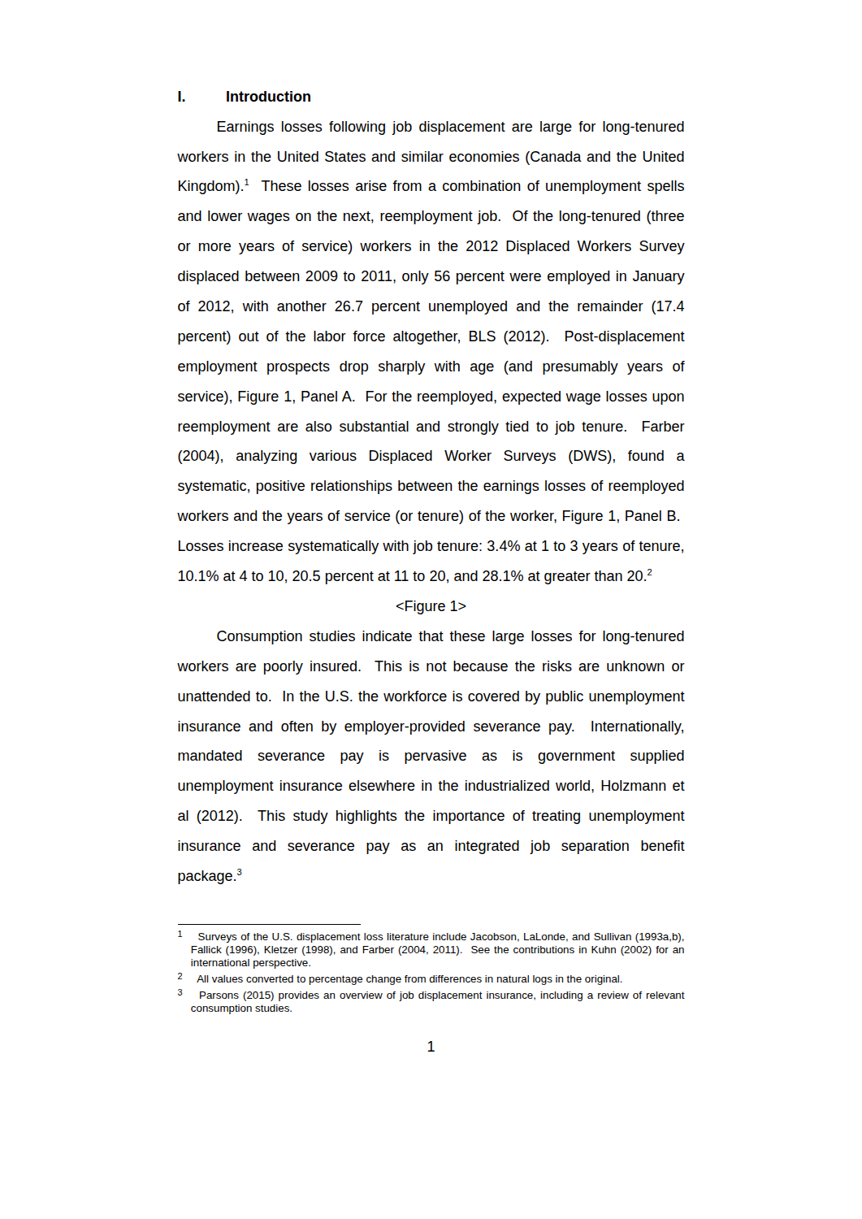I. Introduction
Earnings losses following job displacement are large for long-tenured workers in the United States and similar economies (Canada and the United Kingdom).1 These losses arise from a combination of unemployment spells and lower wages on the next, reemployment job. Of the long-tenured (three or more years of service) workers in the 2012 Displaced Workers Survey displaced between 2009 to 2011, only 56 percent were employed in January of 2012, with another 26.7 percent unemployed and the remainder (17.4 percent) out of the labor force altogether, BLS (2012). Post-displacement employment prospects drop sharply with age (and presumably years of service), Figure 1, Panel A. For the reemployed, expected wage losses upon reemployment are also substantial and strongly tied to job tenure. Farber (2004), analyzing various Displaced Worker Surveys (DWS), found a systematic, positive relationships between the earnings losses of reemployed workers and the years of service (or tenure) of the worker, Figure 1, Panel B. Losses increase systematically with job tenure: 3.4% at 1 to 3 years of tenure, 10.1% at 4 to 10, 20.5 percent at 11 to 20, and 28.1% at greater than 20.2
<Figure 1>
Consumption studies indicate that these large losses for long-tenured workers are poorly insured. This is not because the risks are unknown or unattended to. In the U.S. the workforce is covered by public unemployment insurance and often by employer-provided severance pay. Internationally, mandated severance pay is pervasive as is government supplied unemployment insurance elsewhere in the industrialized world, Holzmann et al (2012). This study highlights the importance of treating unemployment insurance and severance pay as an integrated job separation benefit package.3
1 Surveys of the U.S. displacement loss literature include Jacobson, LaLonde, and Sullivan (1993a,b), Fallick (1996), Kletzer (1998), and Farber (2004, 2011). See the contributions in Kuhn (2002) for an international perspective.
2 All values converted to percentage change from differences in natural logs in the original.
3 Parsons (2015) provides an overview of job displacement insurance, including a review of relevant consumption studies.
1